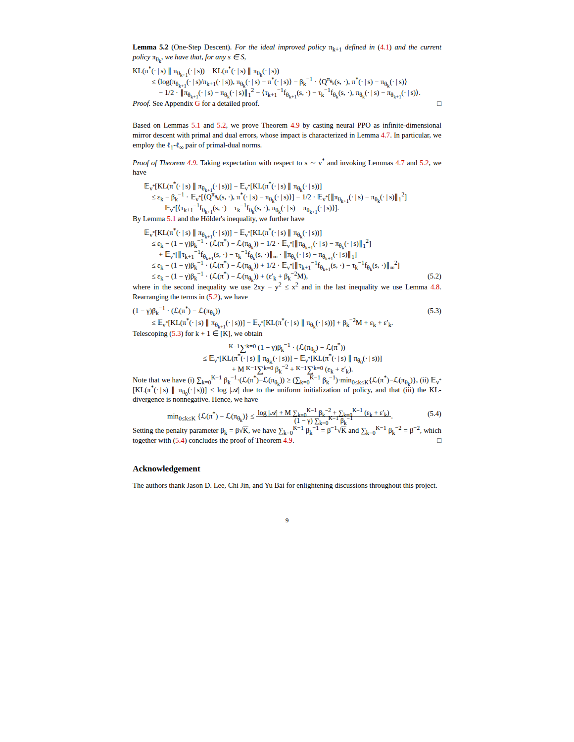Lemma 5.2 (One-Step Descent). For the ideal improved policy πk+1 defined in (4.1) and the current policy πθk, we have that, for any s ∈ S,
KL(π*(· | s) ∥ πθk+1(· | s)) − KL(π*(· | s) ∥ πθk(· | s))
≤ ⟨log(πθk+1(· | s)/πk+1(· | s)), πθk(· | s) − π*(· | s)⟩ − βk−1 · ⟨Qπθk(s, ·), π*(· | s) − πθk(· | s)⟩
− 1/2 · ∥πθk+1(· | s) − πθk(· | s)∥12 − ⟨τk+1−1fθk+1(s, ·) − τk−1fθk(s, ·), πθk(· | s) − πθk+1(· | s)⟩.
Proof. See Appendix G for a detailed proof. □
Based on Lemmas 5.1 and 5.2, we prove Theorem 4.9 by casting neural PPO as infinite-dimensional mirror descent with primal and dual errors, whose impact is characterized in Lemma 4.7. In particular, we employ the ℓ1-ℓ∞ pair of primal-dual norms.
Proof of Theorem 4.9. Taking expectation with respect to s ∼ ν* and invoking Lemmas 4.7 and 5.2, we have
𝔼ν*[KL(π*(· | s) ∥ πθk+1(· | s))] − 𝔼ν*[KL(π*(· | s) ∥ πθk(· | s))]
≤ εk − βk−1 · 𝔼ν*[⟨Qπθk(s, ·), π*(· | s) − πθk(· | s)⟩] − 1/2 · 𝔼ν*[∥πθk+1(· | s) − πθk(· | s)∥12]
− 𝔼ν*[⟨τk+1−1fθk+1(s, ·) − τk−1fθk(s, ·), πθk(· | s) − πθk+1(· | s)⟩].
By Lemma 5.1 and the Hölder's inequality, we further have
𝔼ν*[KL(π*(· | s) ∥ πθk+1(· | s))] − 𝔼ν*[KL(π*(· | s) ∥ πθk(· | s))]
≤ εk − (1 − γ)βk−1 · (ℒ(π*) − ℒ(πθk)) − 1/2 · 𝔼ν*[∥πθk+1(· | s) − πθk(· | s)∥12]
+ 𝔼ν*[∥τk+1−1fθk+1(s, ·) − τk−1fθk(s, ·)∥∞ · ∥πθk(· | s) − πθk+1(· | s)∥1]
≤ εk − (1 − γ)βk−1 · (ℒ(π*) − ℒ(πθk)) + 1/2 · 𝔼ν*[∥τk+1−1fθk+1(s, ·) − τk−1fθk(s, ·)∥∞2]
≤ εk − (1 − γ)βk−1 · (ℒ(π*) − ℒ(πθk)) + (ε′k + βk−2M), (5.2)
where in the second inequality we use 2xy − y2 ≤ x2 and in the last inequality we use Lemma 4.8. Rearranging the terms in (5.2), we have
(1 − γ)βk−1 · (ℒ(π*) − ℒ(πθk)) (5.3)
≤ 𝔼ν*[KL(π*(· | s) ∥ πθk+1(· | s))] − 𝔼ν*[KL(π*(· | s) ∥ πθk(· | s))] + βk−2M + εk + ε′k.
Telescoping (5.3) for k + 1 ∈ [K], we obtain
K−1∑k=0 (1 − γ)βk−1 · (ℒ(πθk) − ℒ(π*))
≤ 𝔼ν*[KL(π*(· | s) ∥ πθK(· | s))] − 𝔼ν*[KL(π*(· | s) ∥ πθ0(· | s))]
+ M K−1∑k=0 βk−2 + K−1∑k=0 (εk + ε′k).
Note that we have (i) ∑k=0K−1 βk−1·(ℒ(π*)−ℒ(πθk)) ≥ (∑k=0K−1 βk−1)·min0≤k≤K{ℒ(π*)−ℒ(πθk)}, (ii) 𝔼ν*[KL(π*(· | s) ∥ πθ0(· | s))] ≤ log |𝒜| due to the uniform initialization of policy, and that (iii) the KL-divergence is nonnegative. Hence, we have
min0≤k≤K {ℒ(π*) − ℒ(πθk)} ≤ log |𝒜| + M ∑k=0K−1 βk−2 + ∑k=0K−1 (εk + ε′k)(1 − γ) ∑k=0K−1 βk−1. (5.4)
Setting the penalty parameter βk = β√K, we have ∑k=0K−1 βk−1 = β−1√K and ∑k=0K−1 βk−2 = β−2, which together with (5.4) concludes the proof of Theorem 4.9. □
Acknowledgement
The authors thank Jason D. Lee, Chi Jin, and Yu Bai for enlightening discussions throughout this project.
9